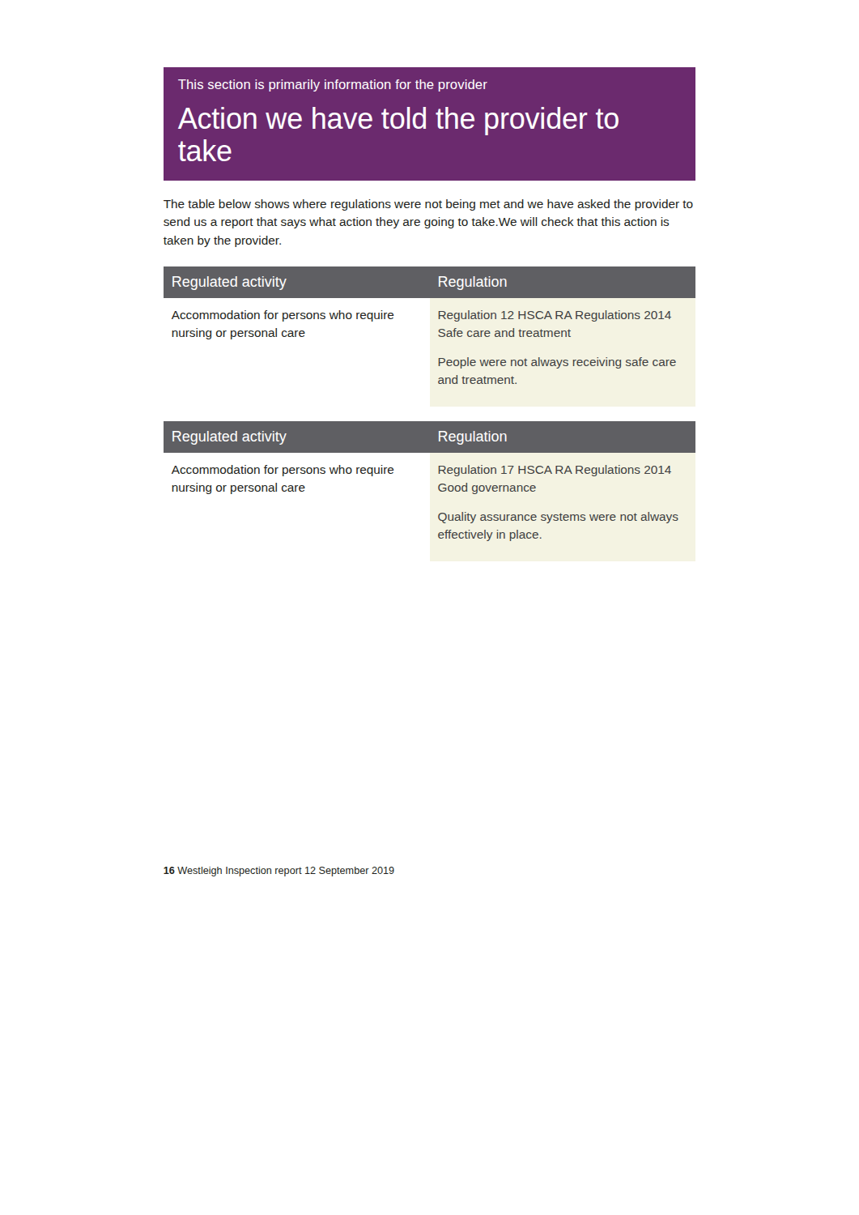This section is primarily information for the provider
Action we have told the provider to take
The table below shows where regulations were not being met and we have asked the provider to send us a report that says what action they are going to take.We will check that this action is taken by the provider.
| Regulated activity | Regulation |
| --- | --- |
| Accommodation for persons who require nursing or personal care | Regulation 12 HSCA RA Regulations 2014 Safe care and treatment People were not always receiving safe care and treatment. |
| Regulated activity | Regulation |
| --- | --- |
| Accommodation for persons who require nursing or personal care | Regulation 17 HSCA RA Regulations 2014 Good governance Quality assurance systems were not always effectively in place. |
16 Westleigh Inspection report 12 September 2019